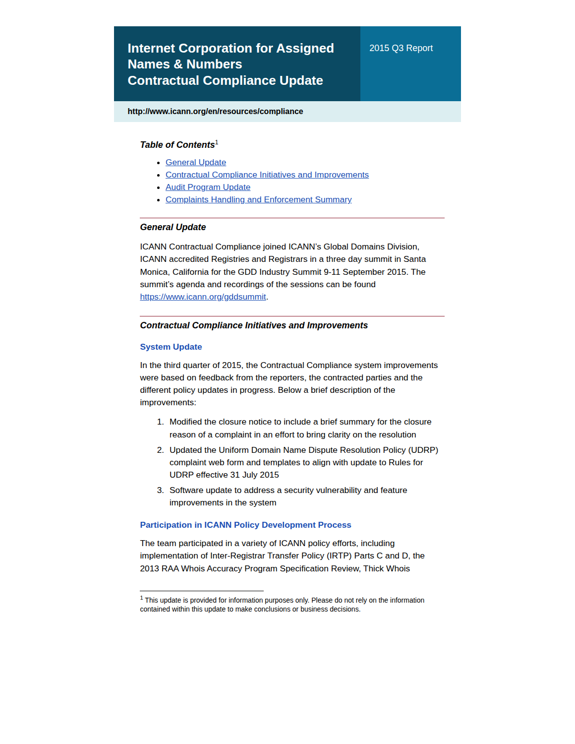Internet Corporation for Assigned Names & Numbers
Contractual Compliance Update
2015 Q3 Report
http://www.icann.org/en/resources/compliance
Table of Contents1
General Update
Contractual Compliance Initiatives and Improvements
Audit Program Update
Complaints Handling and Enforcement Summary
General Update
ICANN Contractual Compliance joined ICANN’s Global Domains Division, ICANN accredited Registries and Registrars in a three day summit in Santa Monica, California for the GDD Industry Summit 9-11 September 2015. The summit’s agenda and recordings of the sessions can be found https://www.icann.org/gddsummit.
Contractual Compliance Initiatives and Improvements
System Update
In the third quarter of 2015, the Contractual Compliance system improvements were based on feedback from the reporters, the contracted parties and the different policy updates in progress. Below a brief description of the improvements:
Modified the closure notice to include a brief summary for the closure reason of a complaint in an effort to bring clarity on the resolution
Updated the Uniform Domain Name Dispute Resolution Policy (UDRP) complaint web form and templates to align with update to Rules for UDRP effective 31 July 2015
Software update to address a security vulnerability and feature improvements in the system
Participation in ICANN Policy Development Process
The team participated in a variety of ICANN policy efforts, including implementation of Inter-Registrar Transfer Policy (IRTP) Parts C and D, the 2013 RAA Whois Accuracy Program Specification Review, Thick Whois
1 This update is provided for information purposes only. Please do not rely on the information contained within this update to make conclusions or business decisions.